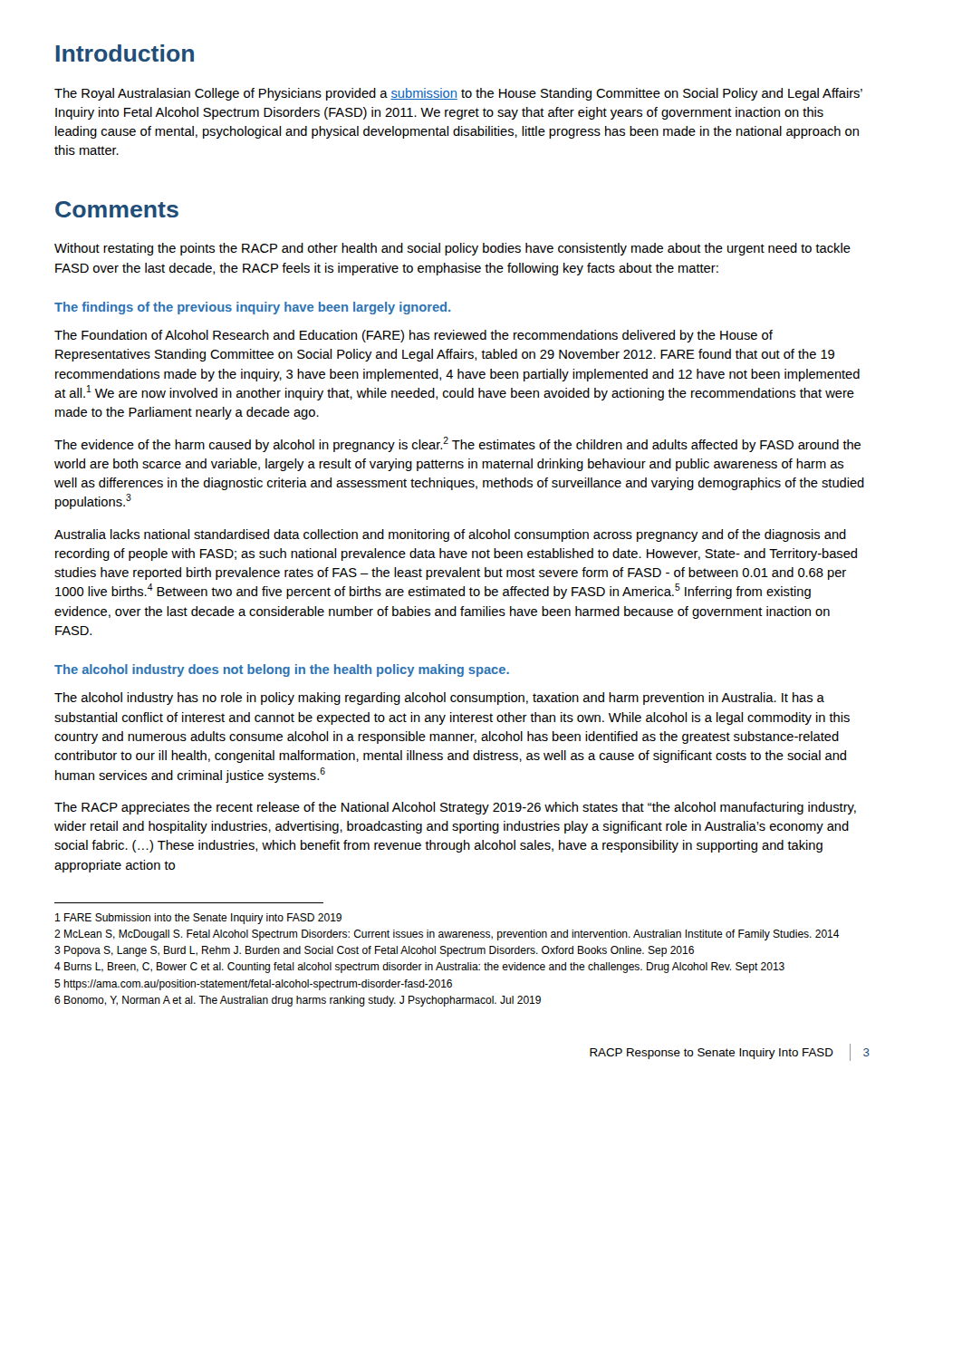Introduction
The Royal Australasian College of Physicians provided a submission to the House Standing Committee on Social Policy and Legal Affairs’ Inquiry into Fetal Alcohol Spectrum Disorders (FASD) in 2011. We regret to say that after eight years of government inaction on this leading cause of mental, psychological and physical developmental disabilities, little progress has been made in the national approach on this matter.
Comments
Without restating the points the RACP and other health and social policy bodies have consistently made about the urgent need to tackle FASD over the last decade, the RACP feels it is imperative to emphasise the following key facts about the matter:
The findings of the previous inquiry have been largely ignored.
The Foundation of Alcohol Research and Education (FARE) has reviewed the recommendations delivered by the House of Representatives Standing Committee on Social Policy and Legal Affairs, tabled on 29 November 2012. FARE found that out of the 19 recommendations made by the inquiry, 3 have been implemented, 4 have been partially implemented and 12 have not been implemented at all.1 We are now involved in another inquiry that, while needed, could have been avoided by actioning the recommendations that were made to the Parliament nearly a decade ago.
The evidence of the harm caused by alcohol in pregnancy is clear.2 The estimates of the children and adults affected by FASD around the world are both scarce and variable, largely a result of varying patterns in maternal drinking behaviour and public awareness of harm as well as differences in the diagnostic criteria and assessment techniques, methods of surveillance and varying demographics of the studied populations.3
Australia lacks national standardised data collection and monitoring of alcohol consumption across pregnancy and of the diagnosis and recording of people with FASD; as such national prevalence data have not been established to date. However, State- and Territory-based studies have reported birth prevalence rates of FAS – the least prevalent but most severe form of FASD - of between 0.01 and 0.68 per 1000 live births.4 Between two and five percent of births are estimated to be affected by FASD in America.5 Inferring from existing evidence, over the last decade a considerable number of babies and families have been harmed because of government inaction on FASD.
The alcohol industry does not belong in the health policy making space.
The alcohol industry has no role in policy making regarding alcohol consumption, taxation and harm prevention in Australia. It has a substantial conflict of interest and cannot be expected to act in any interest other than its own. While alcohol is a legal commodity in this country and numerous adults consume alcohol in a responsible manner, alcohol has been identified as the greatest substance-related contributor to our ill health, congenital malformation, mental illness and distress, as well as a cause of significant costs to the social and human services and criminal justice systems.6
The RACP appreciates the recent release of the National Alcohol Strategy 2019-26 which states that “the alcohol manufacturing industry, wider retail and hospitality industries, advertising, broadcasting and sporting industries play a significant role in Australia’s economy and social fabric. (…) These industries, which benefit from revenue through alcohol sales, have a responsibility in supporting and taking appropriate action to
1 FARE Submission into the Senate Inquiry into FASD 2019
2 McLean S, McDougall S. Fetal Alcohol Spectrum Disorders: Current issues in awareness, prevention and intervention. Australian Institute of Family Studies. 2014
3 Popova S, Lange S, Burd L, Rehm J. Burden and Social Cost of Fetal Alcohol Spectrum Disorders. Oxford Books Online. Sep 2016
4 Burns L, Breen, C, Bower C et al. Counting fetal alcohol spectrum disorder in Australia: the evidence and the challenges. Drug Alcohol Rev. Sept 2013
5 https://ama.com.au/position-statement/fetal-alcohol-spectrum-disorder-fasd-2016
6 Bonomo, Y, Norman A et al. The Australian drug harms ranking study. J Psychopharmacol. Jul 2019
RACP Response to Senate Inquiry Into FASD 3